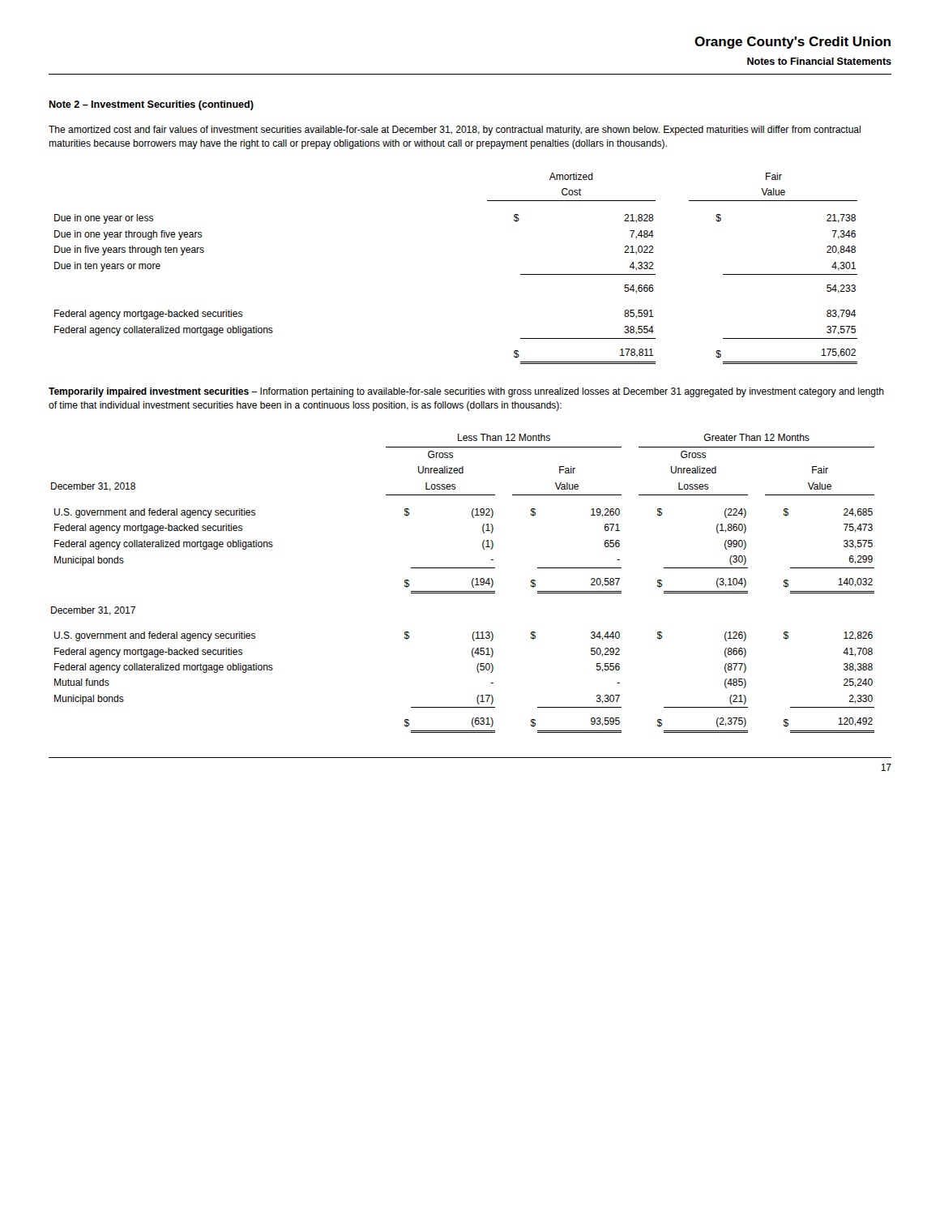Orange County's Credit Union
Notes to Financial Statements
Note 2 – Investment Securities (continued)
The amortized cost and fair values of investment securities available-for-sale at December 31, 2018, by contractual maturity, are shown below. Expected maturities will differ from contractual maturities because borrowers may have the right to call or prepay obligations with or without call or prepayment penalties (dollars in thousands).
| | Amortized | | Fair | |
| | Cost | | Value | |
| Due in one year or less | $ | 21,828 | | $ | 21,738 | |
| Due in one year through five years | | 7,484 | | | 7,346 | |
| Due in five years through ten years | | 21,022 | | | 20,848 | |
| Due in ten years or more | | 4,332 | | | 4,301 | |
| | | 54,666 | | | 54,233 | |
| Federal agency mortgage-backed securities | | 85,591 | | | 83,794 | |
| Federal agency collateralized mortgage obligations | | 38,554 | | | 37,575 | |
| | $ | 178,811 | | $ | 175,602 | |
Temporarily impaired investment securities – Information pertaining to available-for-sale securities with gross unrealized losses at December 31 aggregated by investment category and length of time that individual investment securities have been in a continuous loss position, is as follows (dollars in thousands):
| | Less Than 12 Months | | Greater Than 12 Months | |
| | Gross | | | | Gross | | | |
| | Unrealized | | Fair | | Unrealized | | Fair | |
| December 31, 2018 | Losses | | Value | | Losses | | Value | |
| U.S. government and federal agency securities | $ | (192) | | $ | 19,260 | | $ | (224) | | $ | 24,685 | |
| Federal agency mortgage-backed securities | | (1) | | | 671 | | | (1,860) | | | 75,473 | |
| Federal agency collateralized mortgage obligations | | (1) | | | 656 | | | (990) | | | 33,575 | |
| Municipal bonds | | - | | | - | | | (30) | | | 6,299 | |
| | $ | (194) | | $ | 20,587 | | $ | (3,104) | | $ | 140,032 | |
| December 31, 2017 | |
| U.S. government and federal agency securities | $ | (113) | | $ | 34,440 | | $ | (126) | | $ | 12,826 | |
| Federal agency mortgage-backed securities | | (451) | | | 50,292 | | | (866) | | | 41,708 | |
| Federal agency collateralized mortgage obligations | | (50) | | | 5,556 | | | (877) | | | 38,388 | |
| Mutual funds | | - | | | - | | | (485) | | | 25,240 | |
| Municipal bonds | | (17) | | | 3,307 | | | (21) | | | 2,330 | |
| | $ | (631) | | $ | 93,595 | | $ | (2,375) | | $ | 120,492 | |
17